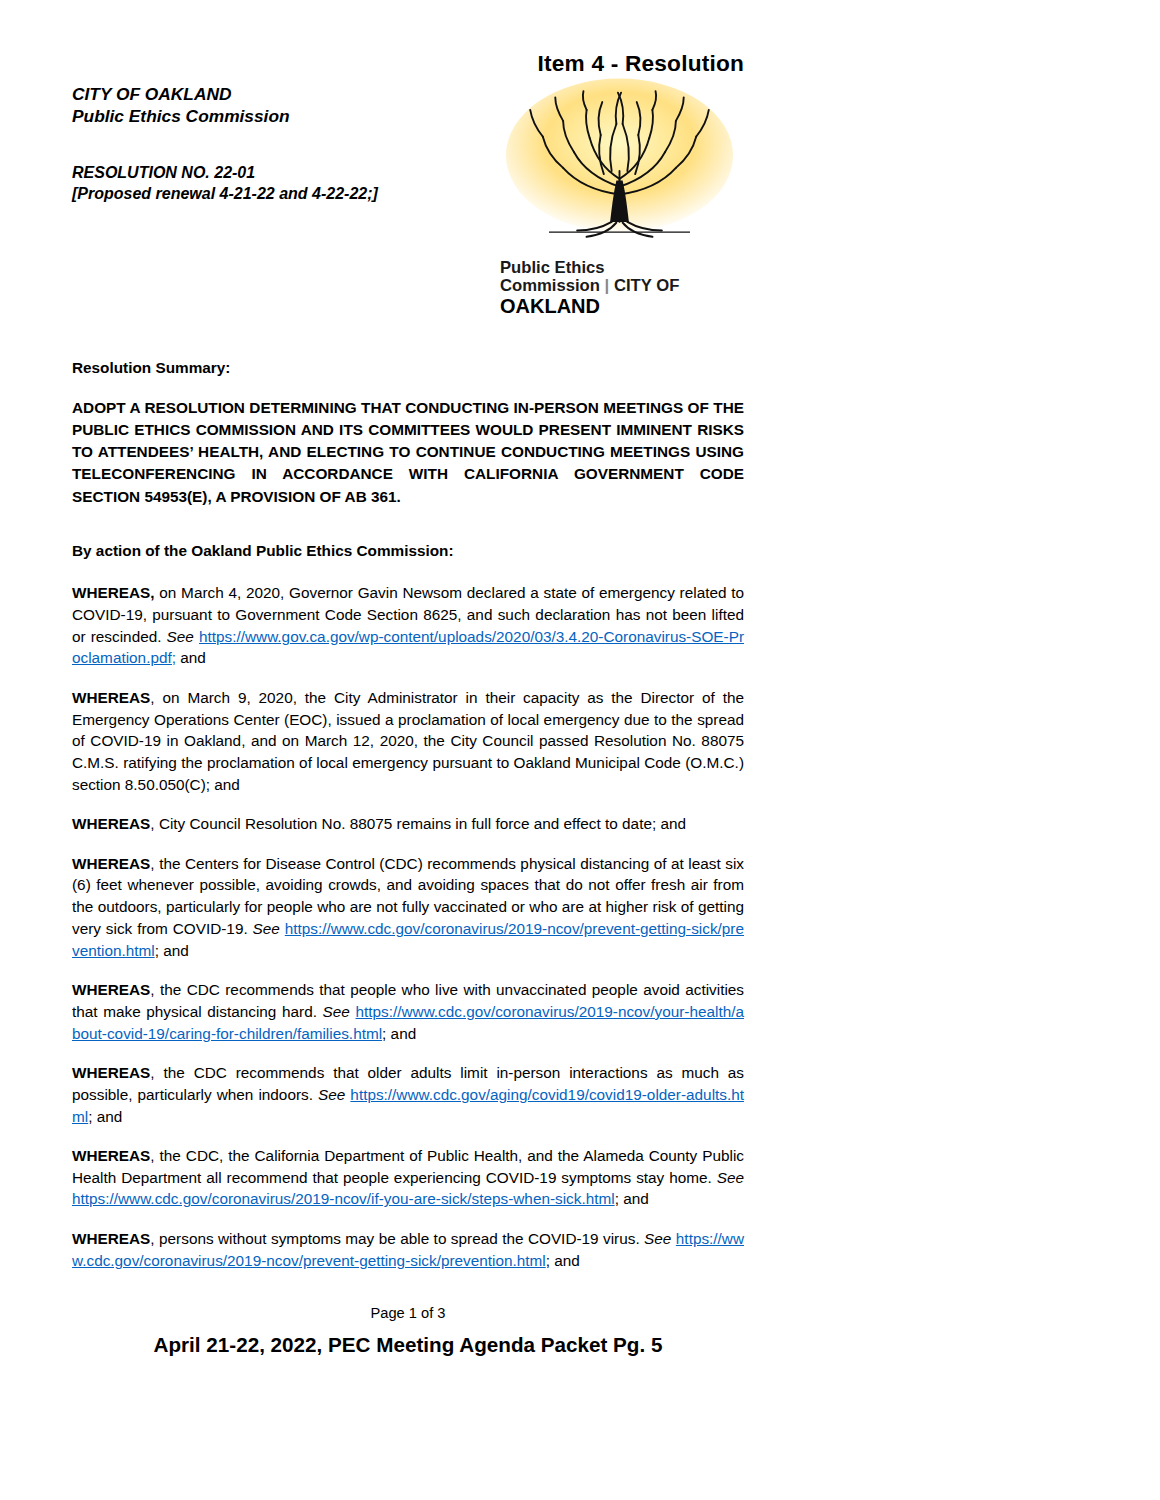Item 4 - Resolution
Public Ethics
Commission | CITY OF
OAKLAND
CITY OF OAKLAND
Public Ethics Commission
RESOLUTION NO. 22-01
[Proposed renewal 4-21-22 and 4-22-22;]
Resolution Summary:
ADOPT A RESOLUTION DETERMINING THAT CONDUCTING IN-PERSON MEETINGS OF THE PUBLIC ETHICS COMMISSION AND ITS COMMITTEES WOULD PRESENT IMMINENT RISKS TO ATTENDEES’ HEALTH, AND ELECTING TO CONTINUE CONDUCTING MEETINGS USING TELECONFERENCING IN ACCORDANCE WITH CALIFORNIA GOVERNMENT CODE SECTION 54953(E), A PROVISION OF AB 361.
By action of the Oakland Public Ethics Commission:
WHEREAS, on March 4, 2020, Governor Gavin Newsom declared a state of emergency related to COVID-19, pursuant to Government Code Section 8625, and such declaration has not been lifted or rescinded. See https://www.gov.ca.gov/wp-content/uploads/2020/03/3.4.20-Coronavirus-SOE-Proclamation.pdf; and
WHEREAS, on March 9, 2020, the City Administrator in their capacity as the Director of the Emergency Operations Center (EOC), issued a proclamation of local emergency due to the spread of COVID-19 in Oakland, and on March 12, 2020, the City Council passed Resolution No. 88075 C.M.S. ratifying the proclamation of local emergency pursuant to Oakland Municipal Code (O.M.C.) section 8.50.050(C); and
WHEREAS, City Council Resolution No. 88075 remains in full force and effect to date; and
WHEREAS, the Centers for Disease Control (CDC) recommends physical distancing of at least six (6) feet whenever possible, avoiding crowds, and avoiding spaces that do not offer fresh air from the outdoors, particularly for people who are not fully vaccinated or who are at higher risk of getting very sick from COVID-19. See https://www.cdc.gov/coronavirus/2019-ncov/prevent-getting-sick/prevention.html; and
WHEREAS, the CDC recommends that people who live with unvaccinated people avoid activities that make physical distancing hard. See https://www.cdc.gov/coronavirus/2019-ncov/your-health/about-covid-19/caring-for-children/families.html; and
WHEREAS, the CDC recommends that older adults limit in-person interactions as much as possible, particularly when indoors. See https://www.cdc.gov/aging/covid19/covid19-older-adults.html; and
WHEREAS, the CDC, the California Department of Public Health, and the Alameda County Public Health Department all recommend that people experiencing COVID-19 symptoms stay home. See https://www.cdc.gov/coronavirus/2019-ncov/if-you-are-sick/steps-when-sick.html; and
WHEREAS, persons without symptoms may be able to spread the COVID-19 virus. See https://www.cdc.gov/coronavirus/2019-ncov/prevent-getting-sick/prevention.html; and
Page 1 of 3
April 21-22, 2022, PEC Meeting Agenda Packet Pg. 5